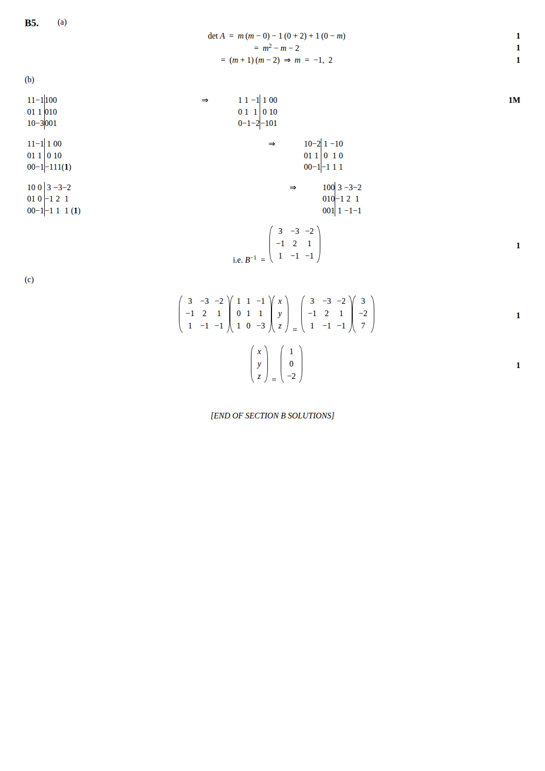| B5. | (a) | | |
det A = m (m − 0) − 1 (0 + 2) + 1 (0 − m)
1
= m2 − m − 2
1
= (m + 1) (m − 2) ⇒ m = −1, 2
1
(b)
| / 1 / 1 / −1 / 1 / 0 / 0 / / 0 / 1 / 1 / 0 / 1 / 0 / / 1 / 0 / −3 / 0 / 0 / 1 / | ⇒ | / 1 / 1 / −1 / 1 / 0 / 0 / / 0 / 1 / 1 / 0 / 1 / 0 / / 0 / −1 / −2 / −1 / 0 / 1 / | 1M |
| / 1 / 1 / −1 / 1 / 0 / 0 / / / 0 / 1 / 1 / 0 / 1 / 0 / / / 0 / 0 / −1 / −1 / 1 / 1 / ( 1 ) / | ⇒ | / 1 / 0 / −2 / 1 / −1 / 0 / / 0 / 1 / 1 / 0 / 1 / 0 / / 0 / 0 / −1 / −1 / 1 / 1 / | |
| / 1 / 0 / 0 / 3 / −3 / −2 / / / 0 / 1 / 0 / −1 / 2 / 1 / / / 0 / 0 / −1 / −1 / 1 / 1 / ( 1 ) / | ⇒ | / 1 / 0 / 0 / 3 / −3 / −2 / / 0 / 1 / 0 / −1 / 2 / 1 / / 0 / 0 / 1 / 1 / −1 / −1 / | |
i.e. B−1 =
| 3 | −3 | −2 |
| −1 | 2 | 1 |
| 1 | −1 | −1 |
1
(c)
| 3 | −3 | −2 |
| −1 | 2 | 1 |
| 1 | −1 | −1 |
| 1 | 1 | −1 |
| 0 | 1 | 1 |
| 1 | 0 | −3 |
| x |
| y |
| z |
=
| 3 | −3 | −2 |
| −1 | 2 | 1 |
| 1 | −1 | −1 |
| 3 |
| −2 |
| 7 |
1
| x |
| y |
| z |
=
| 1 |
| 0 |
| −2 |
1
[END OF SECTION B SOLUTIONS]